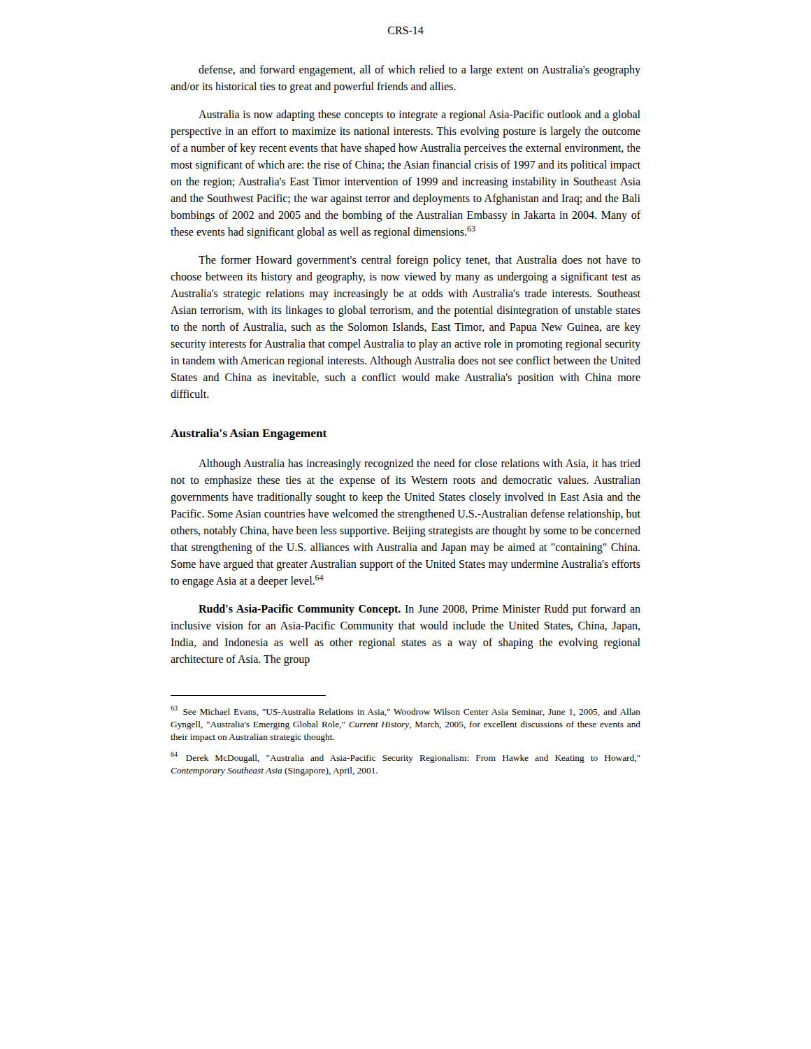CRS-14
defense, and forward engagement, all of which relied to a large extent on Australia's geography and/or its historical ties to great and powerful friends and allies.
Australia is now adapting these concepts to integrate a regional Asia-Pacific outlook and a global perspective in an effort to maximize its national interests. This evolving posture is largely the outcome of a number of key recent events that have shaped how Australia perceives the external environment, the most significant of which are: the rise of China; the Asian financial crisis of 1997 and its political impact on the region; Australia's East Timor intervention of 1999 and increasing instability in Southeast Asia and the Southwest Pacific; the war against terror and deployments to Afghanistan and Iraq; and the Bali bombings of 2002 and 2005 and the bombing of the Australian Embassy in Jakarta in 2004. Many of these events had significant global as well as regional dimensions.63
The former Howard government's central foreign policy tenet, that Australia does not have to choose between its history and geography, is now viewed by many as undergoing a significant test as Australia's strategic relations may increasingly be at odds with Australia's trade interests. Southeast Asian terrorism, with its linkages to global terrorism, and the potential disintegration of unstable states to the north of Australia, such as the Solomon Islands, East Timor, and Papua New Guinea, are key security interests for Australia that compel Australia to play an active role in promoting regional security in tandem with American regional interests. Although Australia does not see conflict between the United States and China as inevitable, such a conflict would make Australia's position with China more difficult.
Australia's Asian Engagement
Although Australia has increasingly recognized the need for close relations with Asia, it has tried not to emphasize these ties at the expense of its Western roots and democratic values. Australian governments have traditionally sought to keep the United States closely involved in East Asia and the Pacific. Some Asian countries have welcomed the strengthened U.S.-Australian defense relationship, but others, notably China, have been less supportive. Beijing strategists are thought by some to be concerned that strengthening of the U.S. alliances with Australia and Japan may be aimed at "containing" China. Some have argued that greater Australian support of the United States may undermine Australia's efforts to engage Asia at a deeper level.64
Rudd's Asia-Pacific Community Concept. In June 2008, Prime Minister Rudd put forward an inclusive vision for an Asia-Pacific Community that would include the United States, China, Japan, India, and Indonesia as well as other regional states as a way of shaping the evolving regional architecture of Asia. The group
63 See Michael Evans, "US-Australia Relations in Asia," Woodrow Wilson Center Asia Seminar, June 1, 2005, and Allan Gyngell, "Australia's Emerging Global Role," Current History, March, 2005, for excellent discussions of these events and their impact on Australian strategic thought.
64 Derek McDougall, "Australia and Asia-Pacific Security Regionalism: From Hawke and Keating to Howard," Contemporary Southeast Asia (Singapore), April, 2001.